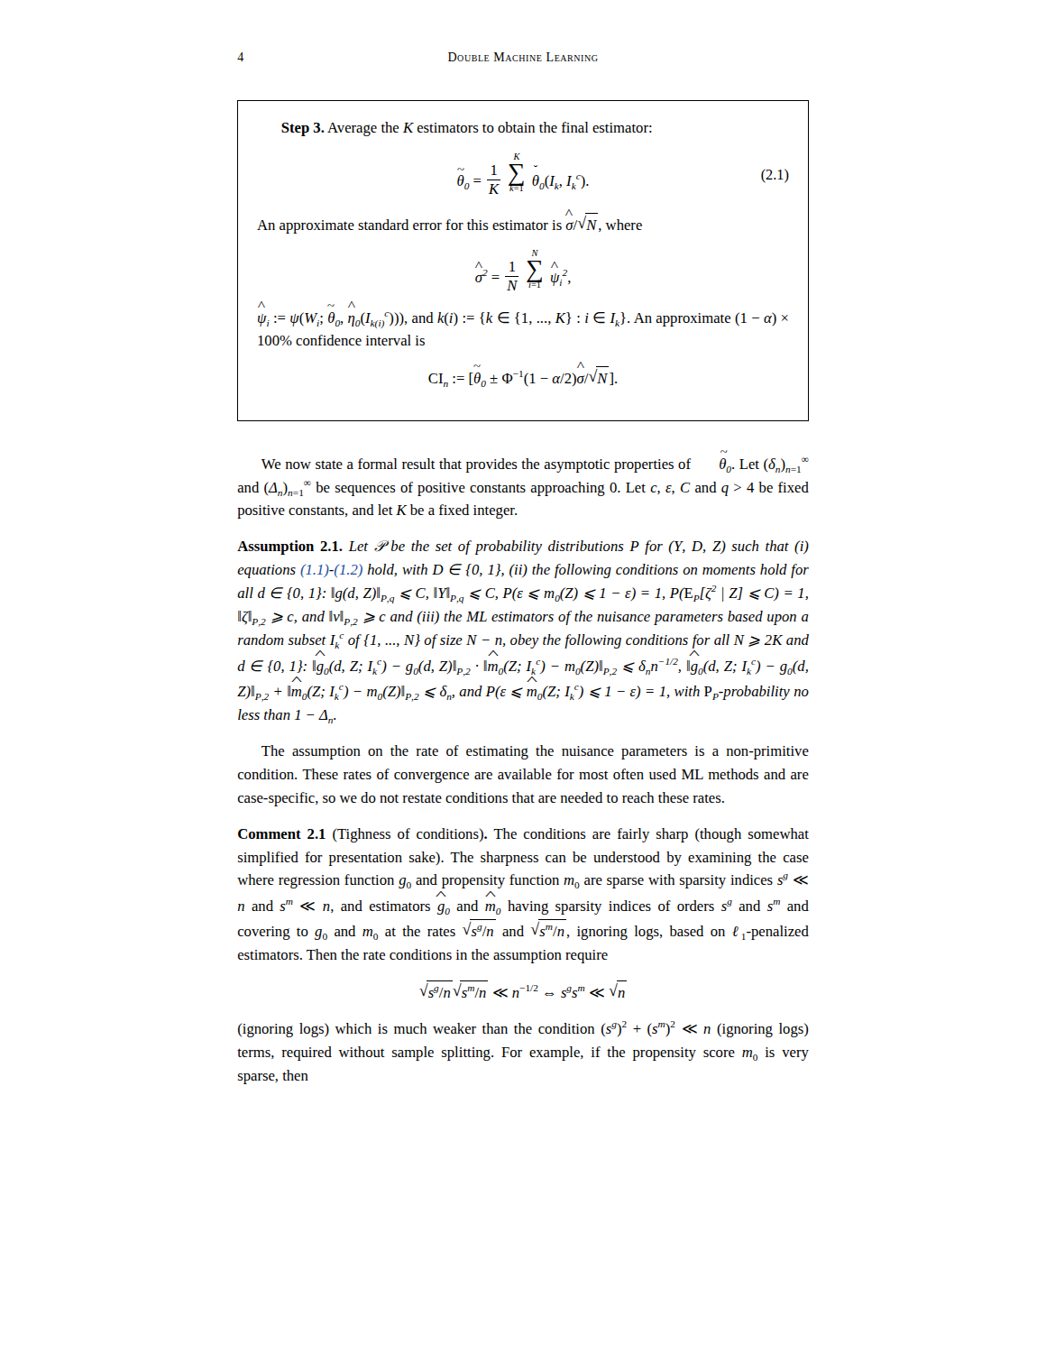4 Double Machine Learning
Step 3. Average the K estimators to obtain the final estimator:
θ0 = 1 K K∑k=1 θ˘0(Ik, Ikc). (2.1)
An approximate standard error for this estimator is σ/N, where
σ2 = 1 N N∑i=1 ψi2,
ψi := ψ(Wi; θ0, η0(Ik(i)c))), and k(i) := {k ∈ {1, ..., K} : i ∈ Ik}. An approximate (1 − α) × 100% confidence interval is
CIn := [θ0 ± Φ−1(1 − α/2)σ/N].
We now state a formal result that provides the asymptotic properties of θ0. Let (δn)n=1∞ and (Δn)n=1∞ be sequences of positive constants approaching 0. Let c, ε, C and q > 4 be fixed positive constants, and let K be a fixed integer.
Assumption 2.1. Let 𝒫 be the set of probability distributions P for (Y, D, Z) such that (i) equations (1.1)-(1.2) hold, with D ∈ {0, 1}, (ii) the following conditions on moments hold for all d ∈ {0, 1}: ‖g(d, Z)‖P,q ⩽ C, ‖Y‖P,q ⩽ C, P(ε ⩽ m0(Z) ⩽ 1 − ε) = 1, P(EP[ζ2 | Z] ⩽ C) = 1, ‖ζ‖P,2 ⩾ c, and ‖ν‖P,2 ⩾ c and (iii) the ML estimators of the nuisance parameters based upon a random subset Ikc of {1, ..., N} of size N − n, obey the following conditions for all N ⩾ 2K and d ∈ {0, 1}: ‖g0(d, Z; Ikc) − g0(d, Z)‖P,2 · ‖m0(Z; Ikc) − m0(Z)‖P,2 ⩽ δn n−1/2, ‖g0(d, Z; Ikc) − g0(d, Z)‖P,2 + ‖m0(Z; Ikc) − m0(Z)‖P,2 ⩽ δn, and P(ε ⩽ m0(Z; Ikc) ⩽ 1 − ε) = 1, with PP-probability no less than 1 − Δn.
The assumption on the rate of estimating the nuisance parameters is a non-primitive condition. These rates of convergence are available for most often used ML methods and are case-specific, so we do not restate conditions that are needed to reach these rates.
Comment 2.1 (Tighness of conditions). The conditions are fairly sharp (though somewhat simplified for presentation sake). The sharpness can be understood by examining the case where regression function g0 and propensity function m0 are sparse with sparsity indices sg ≪ n and sm ≪ n, and estimators g0 and m0 having sparsity indices of orders sg and sm and covering to g0 and m0 at the rates sg/n and sm/n, ignoring logs, based on ℓ1-penalized estimators. Then the rate conditions in the assumption require
sg/n sm/n ≪ n−1/2 ⇔ sgsm ≪ n
(ignoring logs) which is much weaker than the condition (sg)2 + (sm)2 ≪ n (ignoring logs) terms, required without sample splitting. For example, if the propensity score m0 is very sparse, then